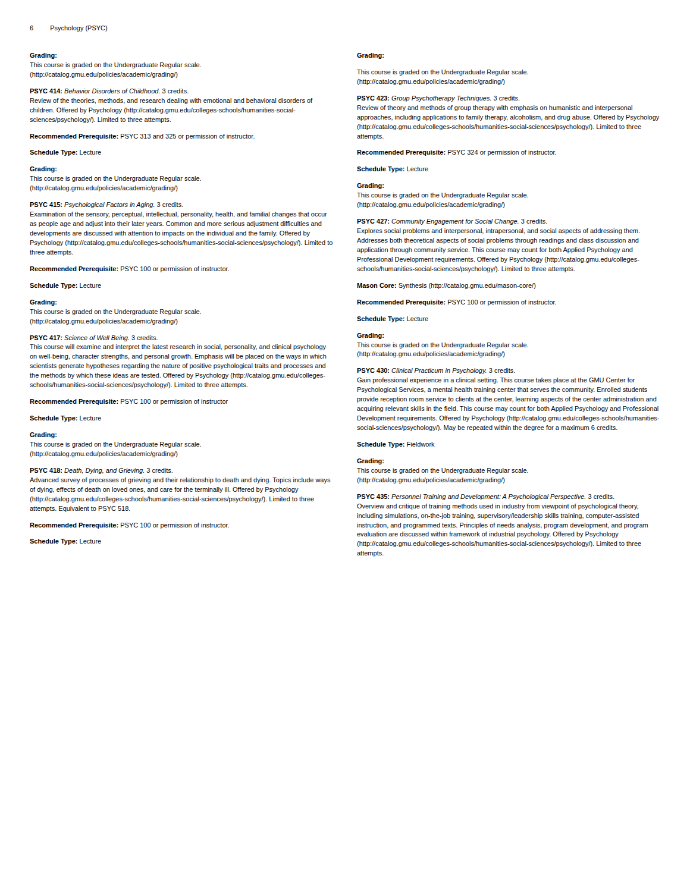6 Psychology (PSYC)
Grading:
This course is graded on the Undergraduate Regular scale. (http://catalog.gmu.edu/policies/academic/grading/)
PSYC 414: Behavior Disorders of Childhood. 3 credits.
Review of the theories, methods, and research dealing with emotional and behavioral disorders of children. Offered by Psychology (http://catalog.gmu.edu/colleges-schools/humanities-social-sciences/psychology/). Limited to three attempts.
Recommended Prerequisite: PSYC 313 and 325 or permission of instructor.
Schedule Type: Lecture
Grading:
This course is graded on the Undergraduate Regular scale. (http://catalog.gmu.edu/policies/academic/grading/)
PSYC 415: Psychological Factors in Aging. 3 credits.
Examination of the sensory, perceptual, intellectual, personality, health, and familial changes that occur as people age and adjust into their later years. Common and more serious adjustment difficulties and developments are discussed with attention to impacts on the individual and the family. Offered by Psychology (http://catalog.gmu.edu/colleges-schools/humanities-social-sciences/psychology/). Limited to three attempts.
Recommended Prerequisite: PSYC 100 or permission of instructor.
Schedule Type: Lecture
Grading:
This course is graded on the Undergraduate Regular scale. (http://catalog.gmu.edu/policies/academic/grading/)
PSYC 417: Science of Well Being. 3 credits.
This course will examine and interpret the latest research in social, personality, and clinical psychology on well-being, character strengths, and personal growth. Emphasis will be placed on the ways in which scientists generate hypotheses regarding the nature of positive psychological traits and processes and the methods by which these ideas are tested. Offered by Psychology (http://catalog.gmu.edu/colleges-schools/humanities-social-sciences/psychology/). Limited to three attempts.
Recommended Prerequisite: PSYC 100 or permission of instructor
Schedule Type: Lecture
Grading:
This course is graded on the Undergraduate Regular scale. (http://catalog.gmu.edu/policies/academic/grading/)
PSYC 418: Death, Dying, and Grieving. 3 credits.
Advanced survey of processes of grieving and their relationship to death and dying. Topics include ways of dying, effects of death on loved ones, and care for the terminally ill. Offered by Psychology (http://catalog.gmu.edu/colleges-schools/humanities-social-sciences/psychology/). Limited to three attempts. Equivalent to PSYC 518.
Recommended Prerequisite: PSYC 100 or permission of instructor.
Schedule Type: Lecture
Grading:
This course is graded on the Undergraduate Regular scale. (http://catalog.gmu.edu/policies/academic/grading/)
PSYC 423: Group Psychotherapy Techniques. 3 credits.
Review of theory and methods of group therapy with emphasis on humanistic and interpersonal approaches, including applications to family therapy, alcoholism, and drug abuse. Offered by Psychology (http://catalog.gmu.edu/colleges-schools/humanities-social-sciences/psychology/). Limited to three attempts.
Recommended Prerequisite: PSYC 324 or permission of instructor.
Schedule Type: Lecture
Grading:
This course is graded on the Undergraduate Regular scale. (http://catalog.gmu.edu/policies/academic/grading/)
PSYC 427: Community Engagement for Social Change. 3 credits.
Explores social problems and interpersonal, intrapersonal, and social aspects of addressing them. Addresses both theoretical aspects of social problems through readings and class discussion and application through community service. This course may count for both Applied Psychology and Professional Development requirements. Offered by Psychology (http://catalog.gmu.edu/colleges-schools/humanities-social-sciences/psychology/). Limited to three attempts.
Mason Core: Synthesis (http://catalog.gmu.edu/mason-core/)
Recommended Prerequisite: PSYC 100 or permission of instructor.
Schedule Type: Lecture
Grading:
This course is graded on the Undergraduate Regular scale. (http://catalog.gmu.edu/policies/academic/grading/)
PSYC 430: Clinical Practicum in Psychology. 3 credits.
Gain professional experience in a clinical setting. This course takes place at the GMU Center for Psychological Services, a mental health training center that serves the community. Enrolled students provide reception room service to clients at the center, learning aspects of the center administration and acquiring relevant skills in the field. This course may count for both Applied Psychology and Professional Development requirements. Offered by Psychology (http://catalog.gmu.edu/colleges-schools/humanities-social-sciences/psychology/). May be repeated within the degree for a maximum 6 credits.
Schedule Type: Fieldwork
Grading:
This course is graded on the Undergraduate Regular scale. (http://catalog.gmu.edu/policies/academic/grading/)
PSYC 435: Personnel Training and Development: A Psychological Perspective. 3 credits.
Overview and critique of training methods used in industry from viewpoint of psychological theory, including simulations, on-the-job training, supervisory/leadership skills training, computer-assisted instruction, and programmed texts. Principles of needs analysis, program development, and program evaluation are discussed within framework of industrial psychology. Offered by Psychology (http://catalog.gmu.edu/colleges-schools/humanities-social-sciences/psychology/). Limited to three attempts.